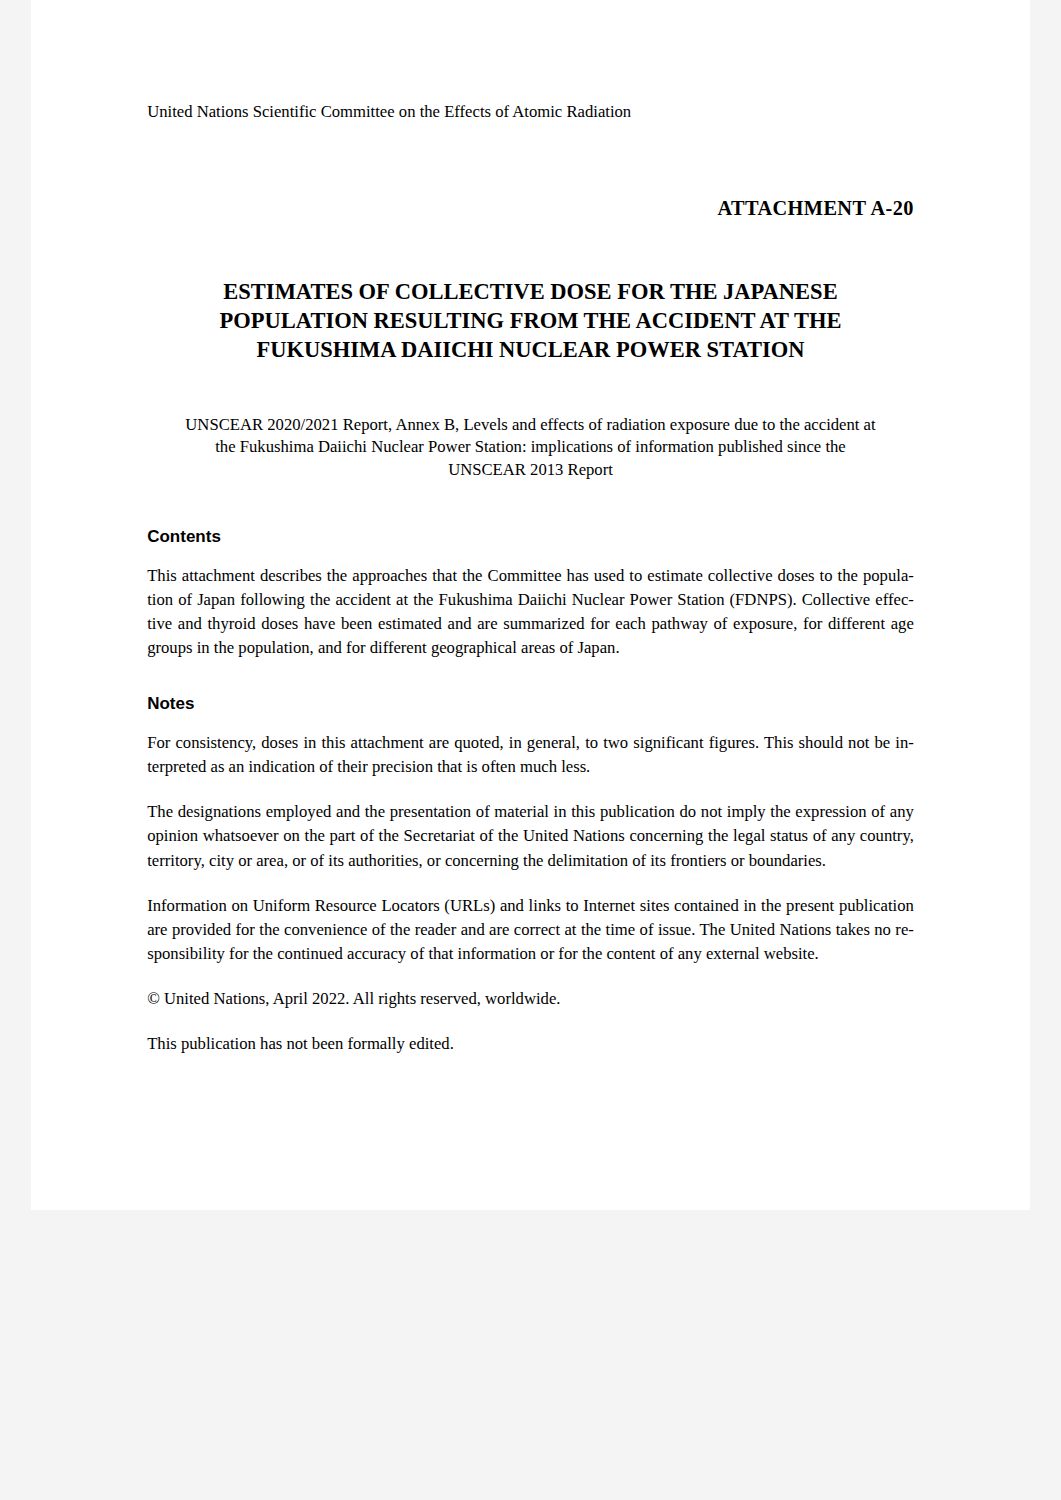United Nations Scientific Committee on the Effects of Atomic Radiation
ATTACHMENT A-20
Estimates of collective dose for the Japanese population resulting from the accident at the Fukushima Daiichi Nuclear Power Station
UNSCEAR 2020/2021 Report, Annex B, Levels and effects of radiation exposure due to the accident at the Fukushima Daiichi Nuclear Power Station: implications of information published since the UNSCEAR 2013 Report
Contents
This attachment describes the approaches that the Committee has used to estimate collective doses to the population of Japan following the accident at the Fukushima Daiichi Nuclear Power Station (FDNPS). Collective effective and thyroid doses have been estimated and are summarized for each pathway of exposure, for different age groups in the population, and for different geographical areas of Japan.
Notes
For consistency, doses in this attachment are quoted, in general, to two significant figures. This should not be interpreted as an indication of their precision that is often much less.
The designations employed and the presentation of material in this publication do not imply the expression of any opinion whatsoever on the part of the Secretariat of the United Nations concerning the legal status of any country, territory, city or area, or of its authorities, or concerning the delimitation of its frontiers or boundaries.
Information on Uniform Resource Locators (URLs) and links to Internet sites contained in the present publication are provided for the convenience of the reader and are correct at the time of issue. The United Nations takes no responsibility for the continued accuracy of that information or for the content of any external website.
© United Nations, April 2022. All rights reserved, worldwide.
This publication has not been formally edited.